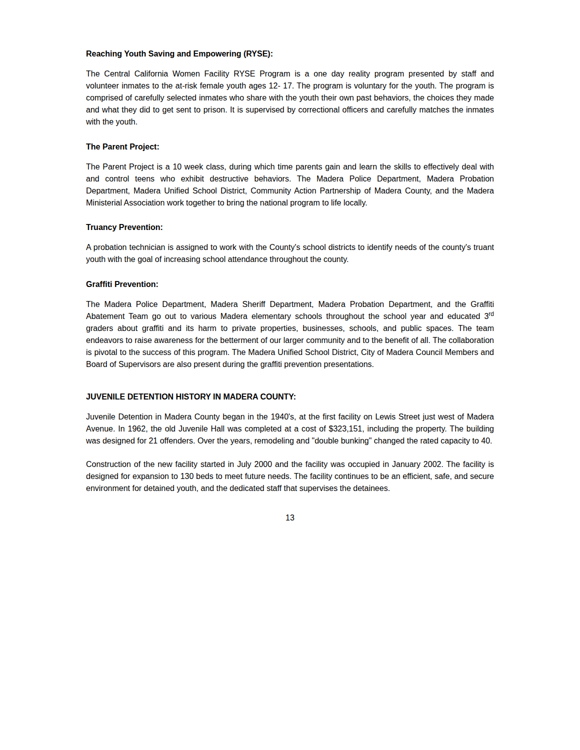Reaching Youth Saving and Empowering (RYSE):
The Central California Women Facility RYSE Program is a one day reality program presented by staff and volunteer inmates to the at-risk female youth ages 12- 17. The program is voluntary for the youth. The program is comprised of carefully selected inmates who share with the youth their own past behaviors, the choices they made and what they did to get sent to prison. It is supervised by correctional officers and carefully matches the inmates with the youth.
The Parent Project:
The Parent Project is a 10 week class, during which time parents gain and learn the skills to effectively deal with and control teens who exhibit destructive behaviors. The Madera Police Department, Madera Probation Department, Madera Unified School District, Community Action Partnership of Madera County, and the Madera Ministerial Association work together to bring the national program to life locally.
Truancy Prevention:
A probation technician is assigned to work with the County's school districts to identify needs of the county's truant youth with the goal of increasing school attendance throughout the county.
Graffiti Prevention:
The Madera Police Department, Madera Sheriff Department, Madera Probation Department, and the Graffiti Abatement Team go out to various Madera elementary schools throughout the school year and educated 3rd graders about graffiti and its harm to private properties, businesses, schools, and public spaces. The team endeavors to raise awareness for the betterment of our larger community and to the benefit of all. The collaboration is pivotal to the success of this program. The Madera Unified School District, City of Madera Council Members and Board of Supervisors are also present during the graffiti prevention presentations.
JUVENILE DETENTION HISTORY IN MADERA COUNTY:
Juvenile Detention in Madera County began in the 1940's, at the first facility on Lewis Street just west of Madera Avenue. In 1962, the old Juvenile Hall was completed at a cost of $323,151, including the property. The building was designed for 21 offenders. Over the years, remodeling and "double bunking" changed the rated capacity to 40.
Construction of the new facility started in July 2000 and the facility was occupied in January 2002. The facility is designed for expansion to 130 beds to meet future needs. The facility continues to be an efficient, safe, and secure environment for detained youth, and the dedicated staff that supervises the detainees.
13